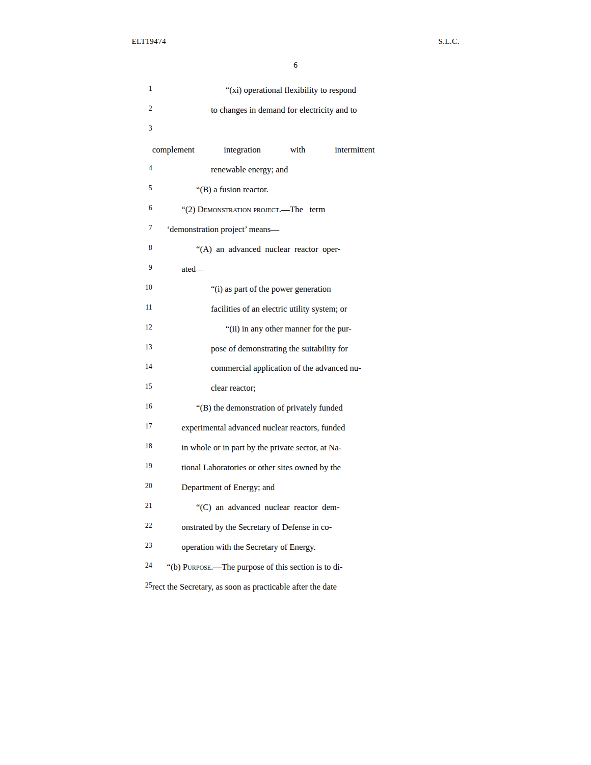ELT19474 S.L.C.
6
| 1 | “(xi) operational flexibility to respond |
| 2 | to changes in demand for electricity and to |
| 3 | complement integration with intermittent |
| 4 | renewable energy; and |
| 5 | “(B) a fusion reactor. |
| 6 | “(2) Demonstration project .—The term |
| 7 | ‘demonstration project’ means— |
| 8 | “(A) an advanced nuclear reactor oper- |
| 9 | ated— |
| 10 | “(i) as part of the power generation |
| 11 | facilities of an electric utility system; or |
| 12 | “(ii) in any other manner for the pur- |
| 13 | pose of demonstrating the suitability for |
| 14 | commercial application of the advanced nu- |
| 15 | clear reactor; |
| 16 | “(B) the demonstration of privately funded |
| 17 | experimental advanced nuclear reactors, funded |
| 18 | in whole or in part by the private sector, at Na- |
| 19 | tional Laboratories or other sites owned by the |
| 20 | Department of Energy; and |
| 21 | “(C) an advanced nuclear reactor dem- |
| 22 | onstrated by the Secretary of Defense in co- |
| 23 | operation with the Secretary of Energy. |
| 24 | “(b) Purpose .—The purpose of this section is to di- |
| 25 | rect the Secretary, as soon as practicable after the date |